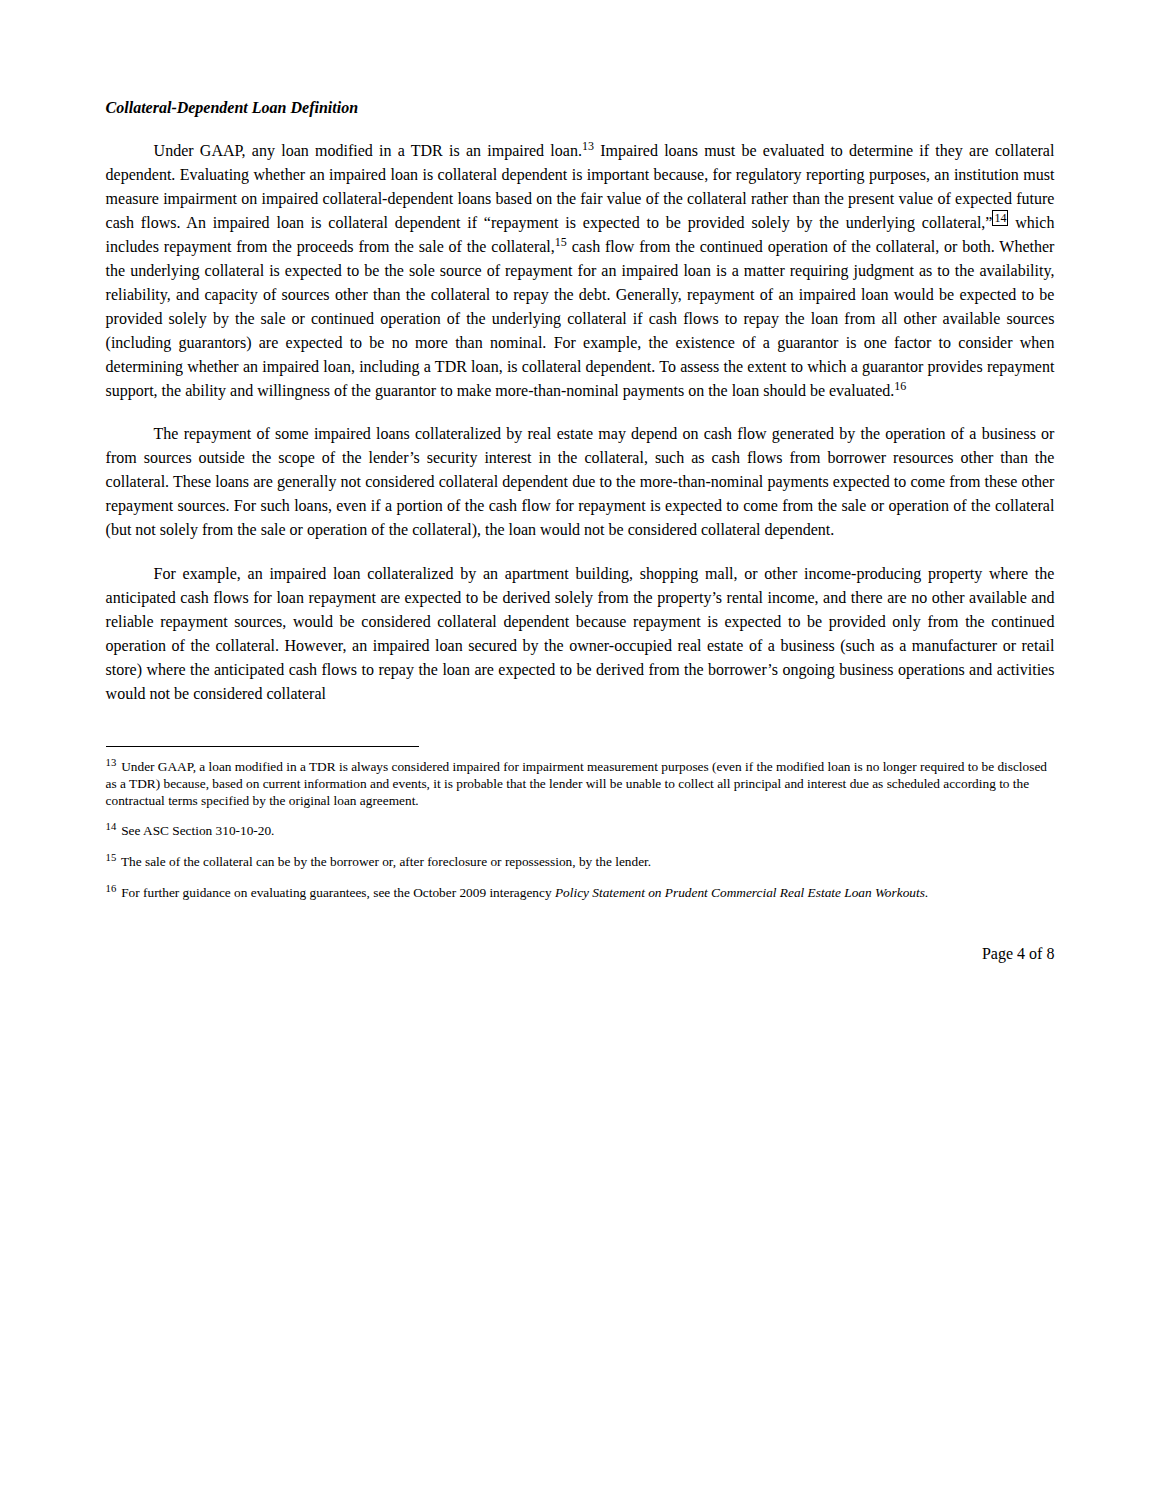Collateral-Dependent Loan Definition
Under GAAP, any loan modified in a TDR is an impaired loan.13 Impaired loans must be evaluated to determine if they are collateral dependent. Evaluating whether an impaired loan is collateral dependent is important because, for regulatory reporting purposes, an institution must measure impairment on impaired collateral-dependent loans based on the fair value of the collateral rather than the present value of expected future cash flows. An impaired loan is collateral dependent if “repayment is expected to be provided solely by the underlying collateral,”14 which includes repayment from the proceeds from the sale of the collateral,15 cash flow from the continued operation of the collateral, or both. Whether the underlying collateral is expected to be the sole source of repayment for an impaired loan is a matter requiring judgment as to the availability, reliability, and capacity of sources other than the collateral to repay the debt. Generally, repayment of an impaired loan would be expected to be provided solely by the sale or continued operation of the underlying collateral if cash flows to repay the loan from all other available sources (including guarantors) are expected to be no more than nominal. For example, the existence of a guarantor is one factor to consider when determining whether an impaired loan, including a TDR loan, is collateral dependent. To assess the extent to which a guarantor provides repayment support, the ability and willingness of the guarantor to make more-than-nominal payments on the loan should be evaluated.16
The repayment of some impaired loans collateralized by real estate may depend on cash flow generated by the operation of a business or from sources outside the scope of the lender’s security interest in the collateral, such as cash flows from borrower resources other than the collateral. These loans are generally not considered collateral dependent due to the more-than-nominal payments expected to come from these other repayment sources. For such loans, even if a portion of the cash flow for repayment is expected to come from the sale or operation of the collateral (but not solely from the sale or operation of the collateral), the loan would not be considered collateral dependent.
For example, an impaired loan collateralized by an apartment building, shopping mall, or other income-producing property where the anticipated cash flows for loan repayment are expected to be derived solely from the property’s rental income, and there are no other available and reliable repayment sources, would be considered collateral dependent because repayment is expected to be provided only from the continued operation of the collateral. However, an impaired loan secured by the owner-occupied real estate of a business (such as a manufacturer or retail store) where the anticipated cash flows to repay the loan are expected to be derived from the borrower’s ongoing business operations and activities would not be considered collateral
13 Under GAAP, a loan modified in a TDR is always considered impaired for impairment measurement purposes (even if the modified loan is no longer required to be disclosed as a TDR) because, based on current information and events, it is probable that the lender will be unable to collect all principal and interest due as scheduled according to the contractual terms specified by the original loan agreement.
14 See ASC Section 310-10-20.
15 The sale of the collateral can be by the borrower or, after foreclosure or repossession, by the lender.
16 For further guidance on evaluating guarantees, see the October 2009 interagency Policy Statement on Prudent Commercial Real Estate Loan Workouts.
Page 4 of 8